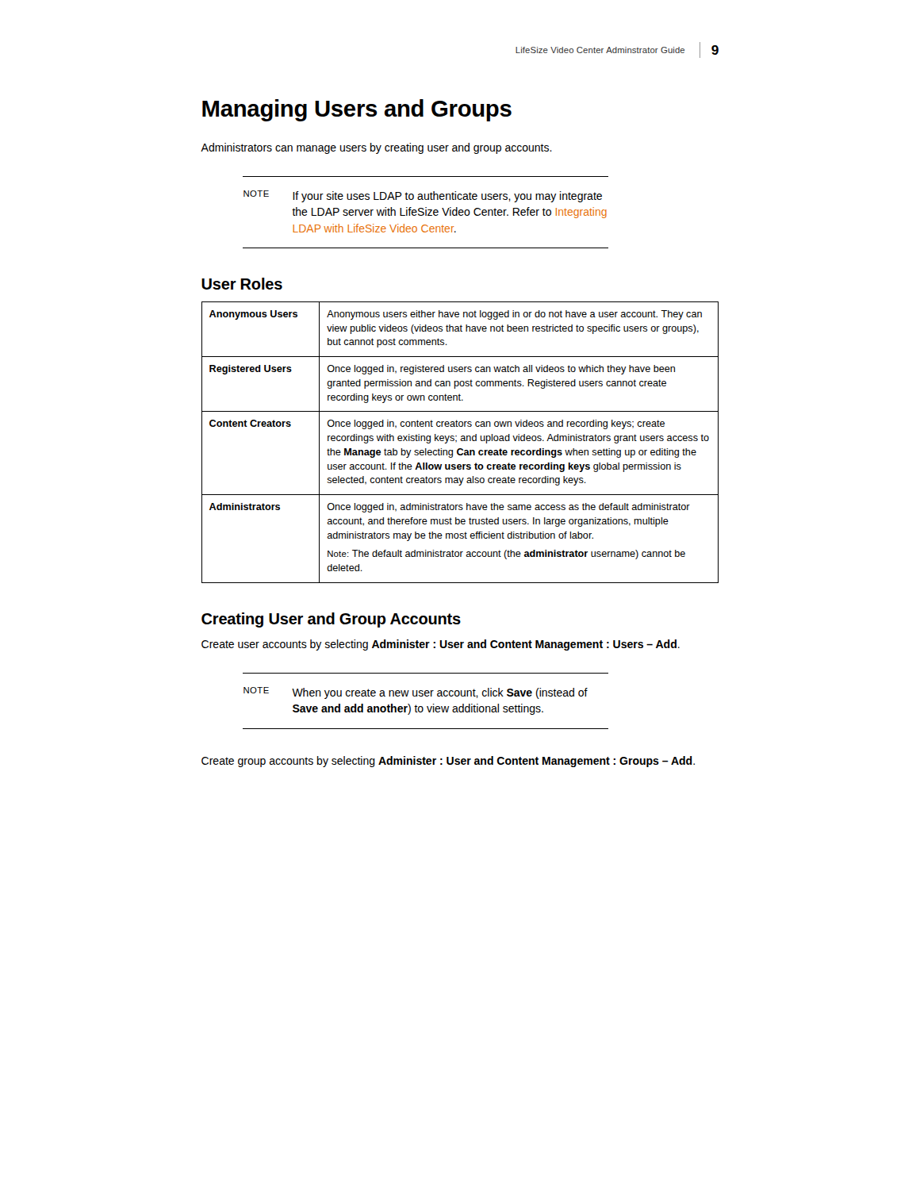LifeSize Video Center Adminstrator Guide 9
Managing Users and Groups
Administrators can manage users by creating user and group accounts.
NOTE
If your site uses LDAP to authenticate users, you may integrate the LDAP server with LifeSize Video Center. Refer to Integrating LDAP with LifeSize Video Center.
User Roles
| Anonymous Users | Anonymous users either have not logged in or do not have a user account. They can view public videos (videos that have not been restricted to specific users or groups), but cannot post comments. |
| Registered Users | Once logged in, registered users can watch all videos to which they have been granted permission and can post comments. Registered users cannot create recording keys or own content. |
| Content Creators | Once logged in, content creators can own videos and recording keys; create recordings with existing keys; and upload videos. Administrators grant users access to the Manage tab by selecting Can create recordings when setting up or editing the user account. If the Allow users to create recording keys global permission is selected, content creators may also create recording keys. |
| Administrators | Once logged in, administrators have the same access as the default administrator account, and therefore must be trusted users. In large organizations, multiple administrators may be the most efficient distribution of labor. Note: The default administrator account (the administrator username) cannot be deleted. |
Creating User and Group Accounts
Create user accounts by selecting Administer : User and Content Management : Users – Add.
NOTE
When you create a new user account, click Save (instead of Save and add another) to view additional settings.
Create group accounts by selecting Administer : User and Content Management : Groups – Add.